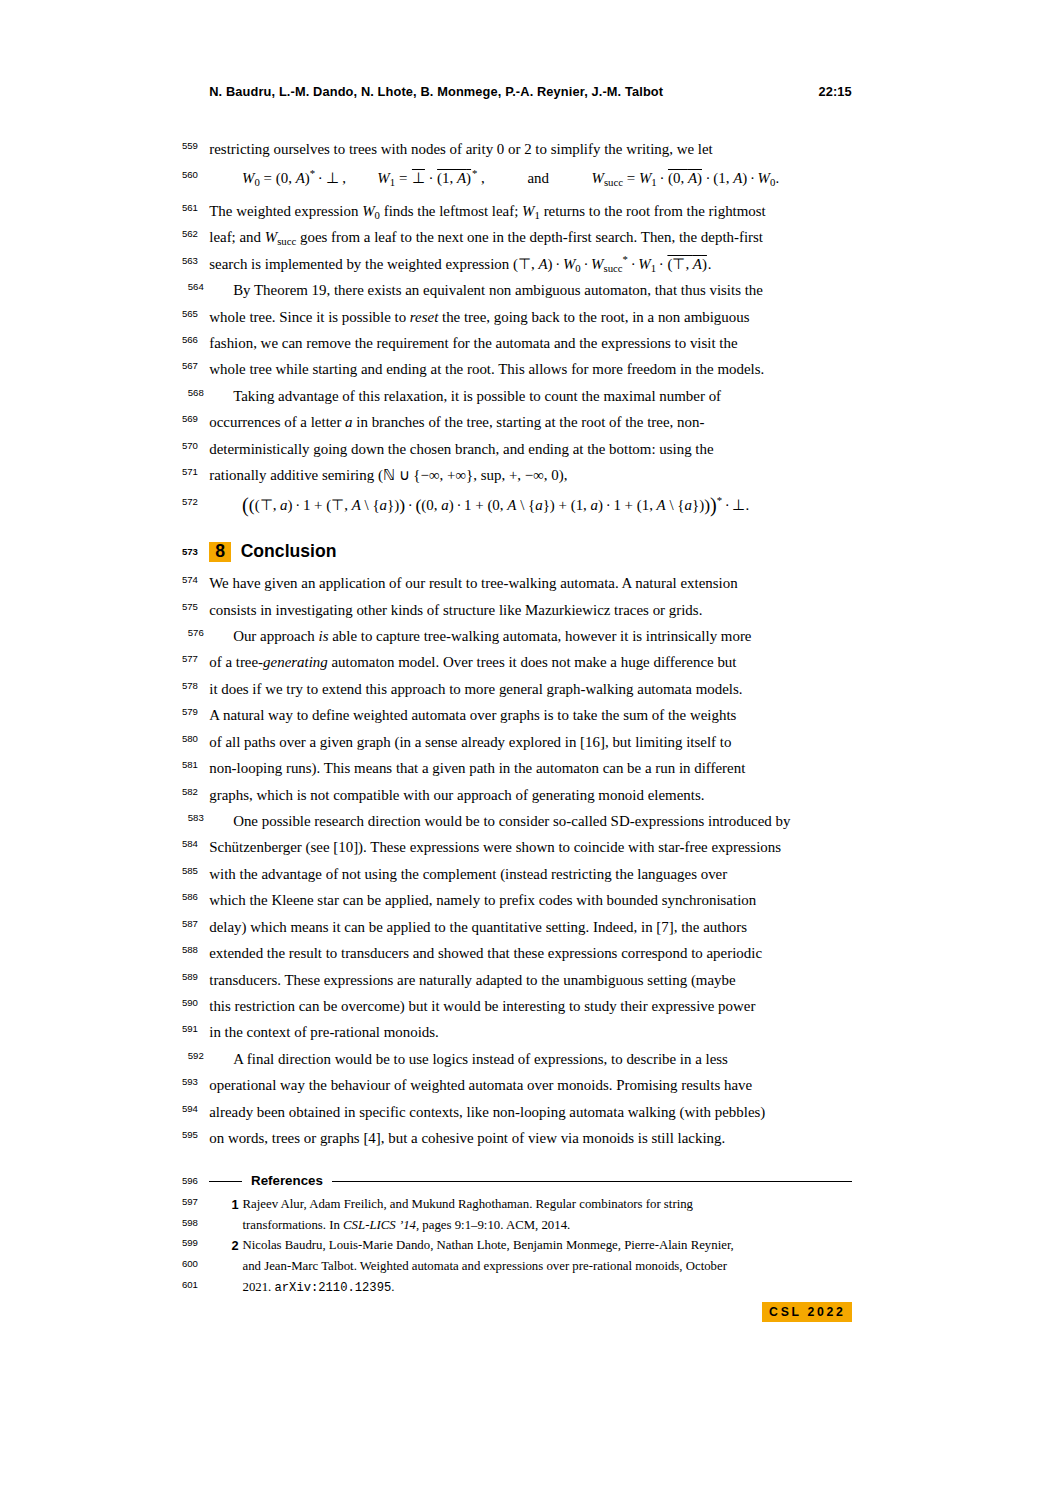N. Baudru, L.-M. Dando, N. Lhote, B. Monmege, P.-A. Reynier, J.-M. Talbot 22:15
559restricting ourselves to trees with nodes of arity 0 or 2 to simplify the writing, we let
560 W0 = (0, A)*·⊥ , W1 = ⊥·(1, A)* , and Wsucc = W1·(0, A)·(1, A)·W0.
561 The weighted expression W0 finds the leftmost leaf; W1 returns to the root from the rightmost
562leaf; and Wsucc goes from a leaf to the next one in the depth-first search. Then, the depth-first
563search is implemented by the weighted expression (⊤, A)·W0·Wsucc*·W1·(⊤, A).
564 By Theorem 19, there exists an equivalent non ambiguous automaton, that thus visits the
565whole tree. Since it is possible to reset the tree, going back to the root, in a non ambiguous
566fashion, we can remove the requirement for the automata and the expressions to visit the
567whole tree while starting and ending at the root. This allows for more freedom in the models.
568 Taking advantage of this relaxation, it is possible to count the maximal number of
569occurrences of a letter a in branches of the tree, starting at the root of the tree, non-
570deterministically going down the chosen branch, and ending at the bottom: using the
571rationally additive semiring (ℕ ∪ {−∞, +∞}, sup, +, −∞, 0),
572 (((⊤, a)·1 + (⊤, A \ {a}))·((0, a)·1 + (0, A \ {a}) + (1, a)·1 + (1, A \ {a})))*·⊥.
5738 Conclusion
574 We have given an application of our result to tree-walking automata. A natural extension
575consists in investigating other kinds of structure like Mazurkiewicz traces or grids.
576 Our approach is able to capture tree-walking automata, however it is intrinsically more
577of a tree-generating automaton model. Over trees it does not make a huge difference but
578it does if we try to extend this approach to more general graph-walking automata models.
579 A natural way to define weighted automata over graphs is to take the sum of the weights
580of all paths over a given graph (in a sense already explored in [16], but limiting itself to
581non-looping runs). This means that a given path in the automaton can be a run in different
582graphs, which is not compatible with our approach of generating monoid elements.
583 One possible research direction would be to consider so-called SD-expressions introduced by
584 Schützenberger (see [10]). These expressions were shown to coincide with star-free expressions
585with the advantage of not using the complement (instead restricting the languages over
586which the Kleene star can be applied, namely to prefix codes with bounded synchronisation
587delay) which means it can be applied to the quantitative setting. Indeed, in [7], the authors
588extended the result to transducers and showed that these expressions correspond to aperiodic
589transducers. These expressions are naturally adapted to the unambiguous setting (maybe
590this restriction can be overcome) but it would be interesting to study their expressive power
591in the context of pre-rational monoids.
592 A final direction would be to use logics instead of expressions, to describe in a less
593operational way the behaviour of weighted automata over monoids. Promising results have
594already been obtained in specific contexts, like non-looping automata walking (with pebbles)
595on words, trees or graphs [4], but a cohesive point of view via monoids is still lacking.
596 References
5971 Rajeev Alur, Adam Freilich, and Mukund Raghothaman. Regular combinators for string
598 transformations. In CSL-LICS ’14, pages 9:1–9:10. ACM, 2014.
5992 Nicolas Baudru, Louis-Marie Dando, Nathan Lhote, Benjamin Monmege, Pierre-Alain Reynier,
600 and Jean-Marc Talbot. Weighted automata and expressions over pre-rational monoids, October
601 2021. arXiv:2110.12395.
CSL 2022